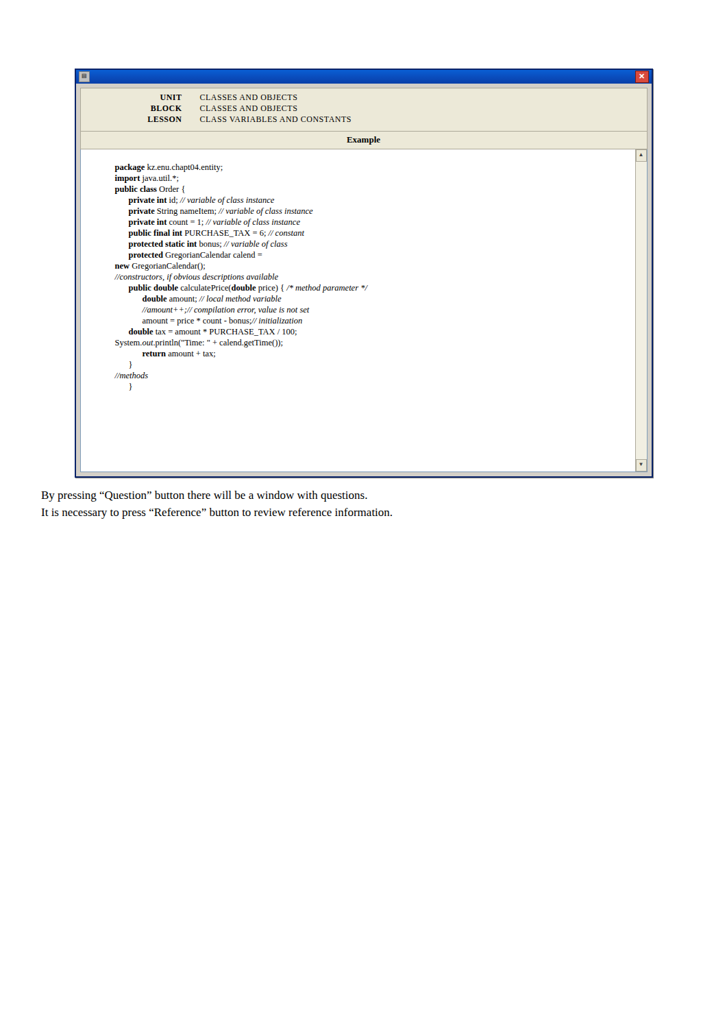▤
✕
| UNIT | CLASSES AND OBJECTS |
| BLOCK | CLASSES AND OBJECTS |
| LESSON | CLASS VARIABLES AND CONSTANTS |
Example
▲
▼
package kz.enu.chapt04.entity;
import java.util.*;
public class Order {
private int id; // variable of class instance
private String nameItem; // variable of class instance
private int count = 1; // variable of class instance
public final int PURCHASE_TAX = 6; // constant
protected static int bonus; // variable of class
protected GregorianCalendar calend =
new GregorianCalendar();
//constructors, if obvious descriptions available
public double calculatePrice(double price) { /* method parameter */
double amount; // local method variable
//amount++;// compilation error, value is not set
amount = price * count - bonus;// initialization
double tax = amount * PURCHASE_TAX / 100;
System.out.println("Time: " + calend.getTime());
return amount + tax;
}
//methods
}
By pressing “Question” button there will be a window with questions.
It is necessary to press “Reference” button to review reference information.